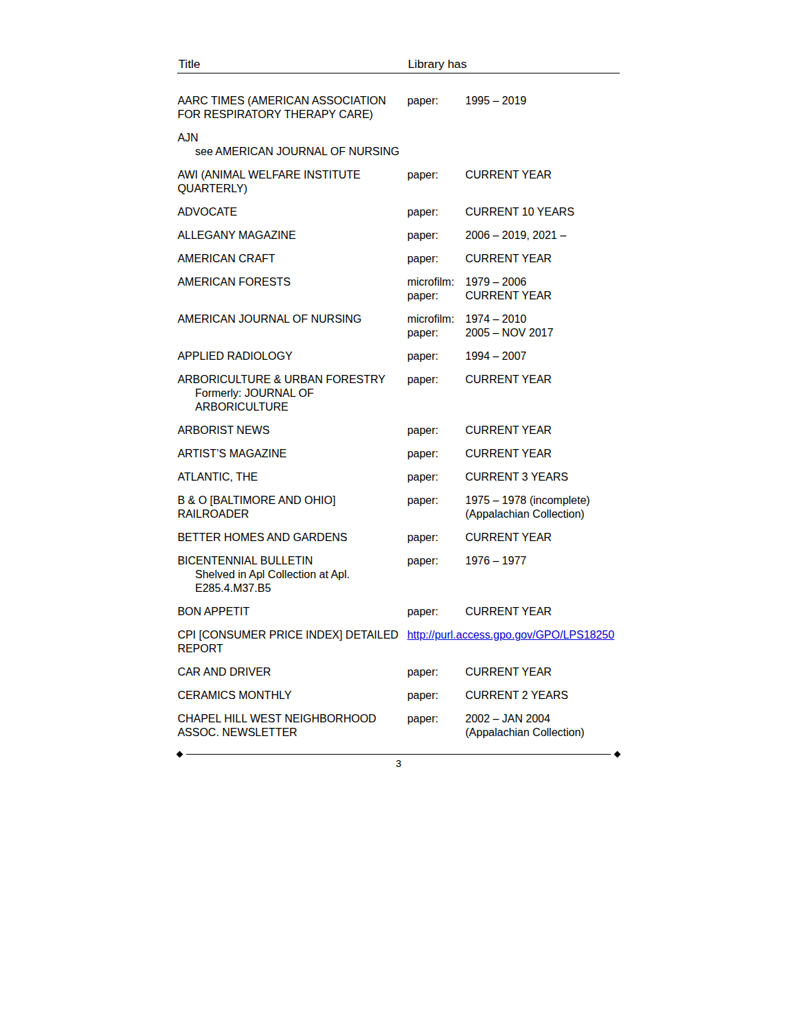| Title | Library has |
| --- | --- |
| AARC TIMES (AMERICAN ASSOCIATION FOR RESPIRATORY THERAPY CARE) | paper: | 1995 – 2019 |
| AJN see AMERICAN JOURNAL OF NURSING | | |
| AWI (ANIMAL WELFARE INSTITUTE QUARTERLY) | paper: | CURRENT YEAR |
| ADVOCATE | paper: | CURRENT 10 YEARS |
| ALLEGANY MAGAZINE | paper: | 2006 – 2019, 2021 – |
| AMERICAN CRAFT | paper: | CURRENT YEAR |
| AMERICAN FORESTS | microfilm: paper: | 1979 – 2006 CURRENT YEAR |
| AMERICAN JOURNAL OF NURSING | microfilm: paper: | 1974 – 2010 2005 – NOV 2017 |
| APPLIED RADIOLOGY | paper: | 1994 – 2007 |
| ARBORICULTURE & URBAN FORESTRY Formerly: JOURNAL OF ARBORICULTURE | paper: | CURRENT YEAR |
| ARBORIST NEWS | paper: | CURRENT YEAR |
| ARTIST’S MAGAZINE | paper: | CURRENT YEAR |
| ATLANTIC, THE | paper: | CURRENT 3 YEARS |
| B & O [BALTIMORE AND OHIO] RAILROADER | paper: | 1975 – 1978 (incomplete) (Appalachian Collection) |
| BETTER HOMES AND GARDENS | paper: | CURRENT YEAR |
| BICENTENNIAL BULLETIN Shelved in Apl Collection at Apl. E285.4.M37.B5 | paper: | 1976 – 1977 |
| BON APPETIT | paper: | CURRENT YEAR |
| CPI [CONSUMER PRICE INDEX] DETAILED REPORT | http://purl.access.gpo.gov/GPO/LPS18250 |
| CAR AND DRIVER | paper: | CURRENT YEAR |
| CERAMICS MONTHLY | paper: | CURRENT 2 YEARS |
| CHAPEL HILL WEST NEIGHBORHOOD ASSOC. NEWSLETTER | paper: | 2002 – JAN 2004 (Appalachian Collection) |
3